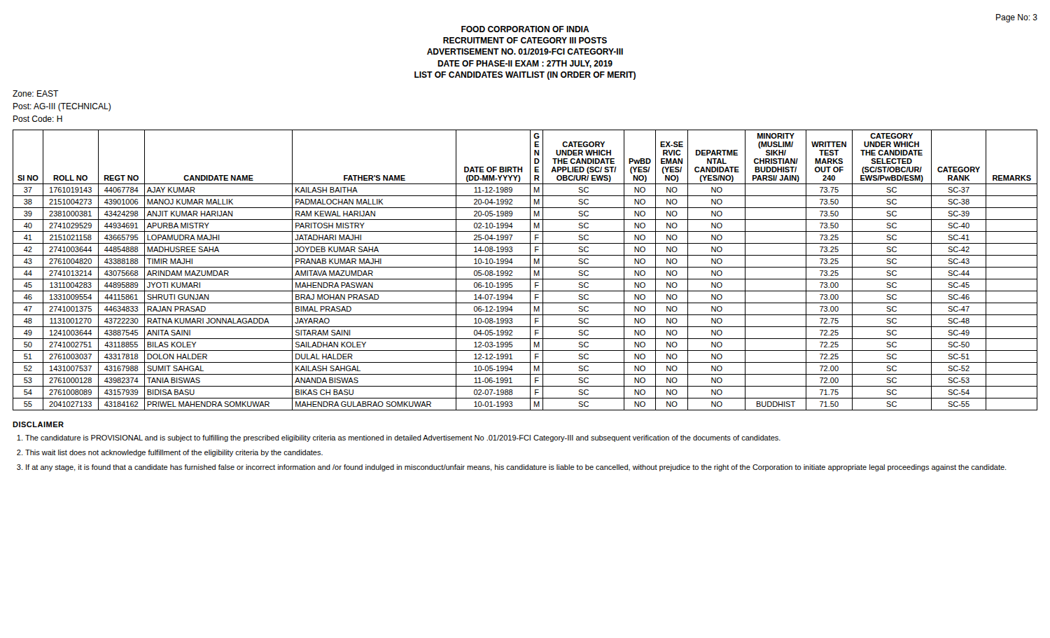Page No: 3
FOOD CORPORATION OF INDIA
RECRUITMENT OF CATEGORY III POSTS
ADVERTISEMENT NO. 01/2019-FCI Category-III
DATE OF PHASE-II EXAM : 27th July, 2019
LIST OF CANDIDATES WAITLIST (IN ORDER OF MERIT)
Zone: EAST
Post: AG-III (TECHNICAL)
Post Code: H
| SI NO | ROLL NO | REGT NO | CANDIDATE NAME | FATHER'S NAME | DATE OF BIRTH (DD-MM-YYYY) | G E N D E R | CATEGORY UNDER WHICH THE CANDIDATE APPLIED (SC/ ST/ OBC/UR/ EWS) | PwBD (YES/ NO) | EX-SE RVIC EMAN (YES/ NO) | DEPARTME NTAL CANDIDATE (YES/NO) | MINORITY (MUSLIM/ SIKH/ CHRISTIAN/ BUDDHIST/ PARSI/ JAIN) | WRITTEN TEST MARKS OUT OF 240 | CATEGORY UNDER WHICH THE CANDIDATE SELECTED (SC/ST/OBC/UR/ EWS/PwBD/ESM) | CATEGORY RANK | REMARKS |
| --- | --- | --- | --- | --- | --- | --- | --- | --- | --- | --- | --- | --- | --- | --- | --- |
| 37 | 1761019143 | 44067784 | AJAY KUMAR | KAILASH BAITHA | 11-12-1989 | M | SC | NO | NO | NO | | 73.75 | SC | SC-37 | |
| 38 | 2151004273 | 43901006 | MANOJ KUMAR MALLIK | PADMALOCHAN MALLIK | 20-04-1992 | M | SC | NO | NO | NO | | 73.50 | SC | SC-38 | |
| 39 | 2381000381 | 43424298 | ANJIT KUMAR HARIJAN | RAM KEWAL HARIJAN | 20-05-1989 | M | SC | NO | NO | NO | | 73.50 | SC | SC-39 | |
| 40 | 2741029529 | 44934691 | APURBA MISTRY | PARITOSH MISTRY | 02-10-1994 | M | SC | NO | NO | NO | | 73.50 | SC | SC-40 | |
| 41 | 2151021158 | 43665795 | LOPAMUDRA MAJHI | JATADHARI MAJHI | 25-04-1997 | F | SC | NO | NO | NO | | 73.25 | SC | SC-41 | |
| 42 | 2741003644 | 44854888 | MADHUSREE SAHA | JOYDEB KUMAR SAHA | 14-08-1993 | F | SC | NO | NO | NO | | 73.25 | SC | SC-42 | |
| 43 | 2761004820 | 43388188 | TIMIR MAJHI | PRANAB KUMAR MAJHI | 10-10-1994 | M | SC | NO | NO | NO | | 73.25 | SC | SC-43 | |
| 44 | 2741013214 | 43075668 | ARINDAM MAZUMDAR | AMITAVA MAZUMDAR | 05-08-1992 | M | SC | NO | NO | NO | | 73.25 | SC | SC-44 | |
| 45 | 1311004283 | 44895889 | JYOTI KUMARI | MAHENDRA PASWAN | 06-10-1995 | F | SC | NO | NO | NO | | 73.00 | SC | SC-45 | |
| 46 | 1331009554 | 44115861 | SHRUTI GUNJAN | BRAJ MOHAN PRASAD | 14-07-1994 | F | SC | NO | NO | NO | | 73.00 | SC | SC-46 | |
| 47 | 2741001375 | 44634833 | RAJAN PRASAD | BIMAL PRASAD | 06-12-1994 | M | SC | NO | NO | NO | | 73.00 | SC | SC-47 | |
| 48 | 1131001270 | 43722230 | RATNA KUMARI JONNALAGADDA | JAYARAO | 10-08-1993 | F | SC | NO | NO | NO | | 72.75 | SC | SC-48 | |
| 49 | 1241003644 | 43887545 | ANITA SAINI | SITARAM SAINI | 04-05-1992 | F | SC | NO | NO | NO | | 72.25 | SC | SC-49 | |
| 50 | 2741002751 | 43118855 | BILAS KOLEY | SAILADHAN KOLEY | 12-03-1995 | M | SC | NO | NO | NO | | 72.25 | SC | SC-50 | |
| 51 | 2761003037 | 43317818 | DOLON HALDER | DULAL HALDER | 12-12-1991 | F | SC | NO | NO | NO | | 72.25 | SC | SC-51 | |
| 52 | 1431007537 | 43167988 | SUMIT SAHGAL | KAILASH SAHGAL | 10-05-1994 | M | SC | NO | NO | NO | | 72.00 | SC | SC-52 | |
| 53 | 2761000128 | 43982374 | TANIA BISWAS | ANANDA BISWAS | 11-06-1991 | F | SC | NO | NO | NO | | 72.00 | SC | SC-53 | |
| 54 | 2761008089 | 43157939 | BIDISA BASU | BIKAS CH BASU | 02-07-1988 | F | SC | NO | NO | NO | | 71.75 | SC | SC-54 | |
| 55 | 2041027133 | 43184162 | PRIWEL MAHENDRA SOMKUWAR | MAHENDRA GULABRAO SOMKUWAR | 10-01-1993 | M | SC | NO | NO | NO | BUDDHIST | 71.50 | SC | SC-55 | |
DISCLAIMER
The candidature is PROVISIONAL and is subject to fulfilling the prescribed eligibility criteria as mentioned in detailed Advertisement No .01/2019-FCI Category-III and subsequent verification of the documents of candidates.
This wait list does not acknowledge fulfillment of the eligibility criteria by the candidates.
If at any stage, it is found that a candidate has furnished false or incorrect information and /or found indulged in misconduct/unfair means, his candidature is liable to be cancelled, without prejudice to the right of the Corporation to initiate appropriate legal proceedings against the candidate.